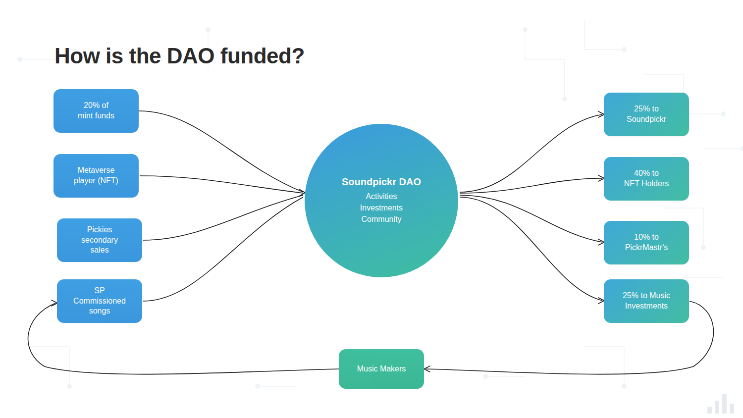How is the DAO funded?
20% of
mint funds
Metaverse
player (NFT)
Pickies
secondary
sales
SP
Commissioned
songs
Soundpickr DAO
Activities
Investments
Community
25% to
Soundpickr
40% to
NFT Holders
10% to
PickrMastr's
25% to Music
Investments
Music Makers
Diagram: Inputs to the Soundpickr DAO are 20% of mint funds, Metaverse player (NFT), Pickies secondary sales, and SP Commissioned songs. The DAO handles Activities, Investments and Community. Outputs are 25% to Soundpickr, 40% to NFT Holders, 10% to PickrMastr's, and 25% to Music Investments. Music Investments flow to Music Makers, which in turn feed back into SP Commissioned songs.